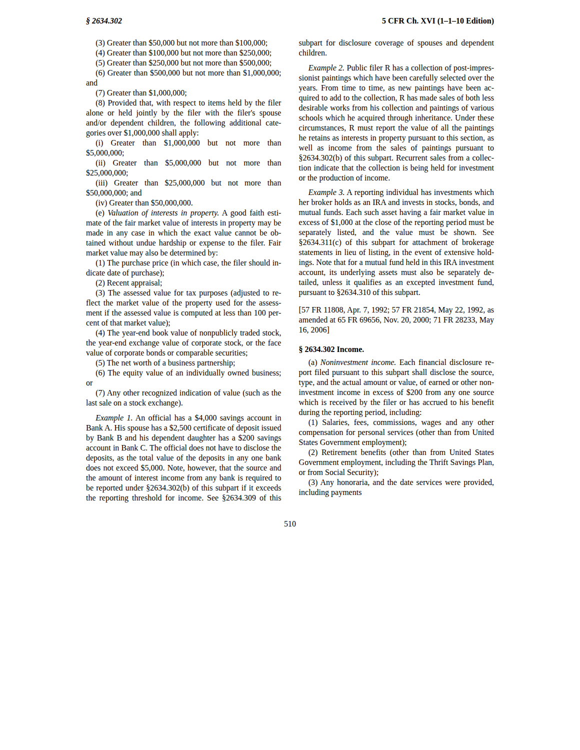§ 2634.302 5 CFR Ch. XVI (1–1–10 Edition)
(3) Greater than $50,000 but not more than $100,000;
(4) Greater than $100,000 but not more than $250,000;
(5) Greater than $250,000 but not more than $500,000;
(6) Greater than $500,000 but not more than $1,000,000; and
(7) Greater than $1,000,000;
(8) Provided that, with respect to items held by the filer alone or held jointly by the filer with the filer's spouse and/or dependent children, the following additional categories over $1,000,000 shall apply:
(i) Greater than $1,000,000 but not more than $5,000,000;
(ii) Greater than $5,000,000 but not more than $25,000,000;
(iii) Greater than $25,000,000 but not more than $50,000,000; and
(iv) Greater than $50,000,000.
(e) Valuation of interests in property. A good faith estimate of the fair market value of interests in property may be made in any case in which the exact value cannot be obtained without undue hardship or expense to the filer. Fair market value may also be determined by:
(1) The purchase price (in which case, the filer should indicate date of purchase);
(2) Recent appraisal;
(3) The assessed value for tax purposes (adjusted to reflect the market value of the property used for the assessment if the assessed value is computed at less than 100 percent of that market value);
(4) The year-end book value of nonpublicly traded stock, the year-end exchange value of corporate stock, or the face value of corporate bonds or comparable securities;
(5) The net worth of a business partnership;
(6) The equity value of an individually owned business; or
(7) Any other recognized indication of value (such as the last sale on a stock exchange).
Example 1. An official has a $4,000 savings account in Bank A. His spouse has a $2,500 certificate of deposit issued by Bank B and his dependent daughter has a $200 savings account in Bank C. The official does not have to disclose the deposits, as the total value of the deposits in any one bank does not exceed $5,000. Note, however, that the source and the amount of interest income from any bank is required to be reported under §2634.302(b) of this subpart if it exceeds the reporting threshold for income. See §2634.309 of this subpart for disclosure coverage of spouses and dependent children.
Example 2. Public filer R has a collection of post-impressionist paintings which have been carefully selected over the years. From time to time, as new paintings have been acquired to add to the collection, R has made sales of both less desirable works from his collection and paintings of various schools which he acquired through inheritance. Under these circumstances, R must report the value of all the paintings he retains as interests in property pursuant to this section, as well as income from the sales of paintings pursuant to §2634.302(b) of this subpart. Recurrent sales from a collection indicate that the collection is being held for investment or the production of income.
Example 3. A reporting individual has investments which her broker holds as an IRA and invests in stocks, bonds, and mutual funds. Each such asset having a fair market value in excess of $1,000 at the close of the reporting period must be separately listed, and the value must be shown. See §2634.311(c) of this subpart for attachment of brokerage statements in lieu of listing, in the event of extensive holdings. Note that for a mutual fund held in this IRA investment account, its underlying assets must also be separately detailed, unless it qualifies as an excepted investment fund, pursuant to §2634.310 of this subpart.
[57 FR 11808, Apr. 7, 1992; 57 FR 21854, May 22, 1992, as amended at 65 FR 69656, Nov. 20, 2000; 71 FR 28233, May 16, 2006]
§ 2634.302 Income.
(a) Noninvestment income. Each financial disclosure report filed pursuant to this subpart shall disclose the source, type, and the actual amount or value, of earned or other noninvestment income in excess of $200 from any one source which is received by the filer or has accrued to his benefit during the reporting period, including:
(1) Salaries, fees, commissions, wages and any other compensation for personal services (other than from United States Government employment);
(2) Retirement benefits (other than from United States Government employment, including the Thrift Savings Plan, or from Social Security);
(3) Any honoraria, and the date services were provided, including payments
510